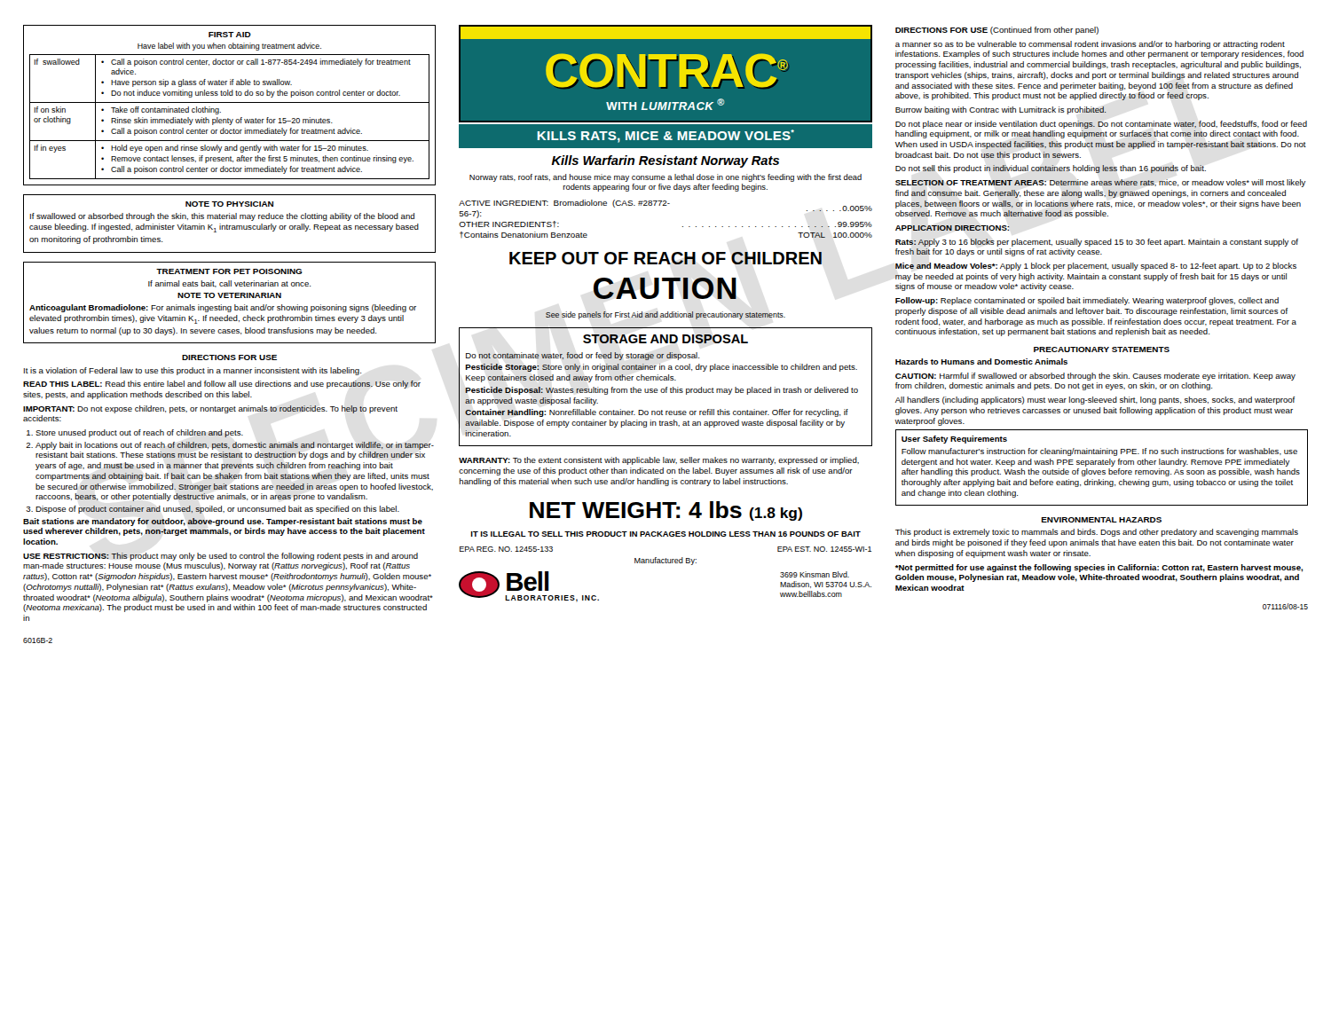SPECIMEN LABEL
FIRST AID
Have label with you when obtaining treatment advice.
| If swallowed | Call a poison control center, doctor or call 1-877-854-2494 immediately for treatment advice. Have person sip a glass of water if able to swallow. Do not induce vomiting unless told to do so by the poison control center or doctor. |
| If on skin or clothing | Take off contaminated clothing. Rinse skin immediately with plenty of water for 15–20 minutes. Call a poison control center or doctor immediately for treatment advice. |
| If in eyes | Hold eye open and rinse slowly and gently with water for 15–20 minutes. Remove contact lenses, if present, after the first 5 minutes, then continue rinsing eye. Call a poison control center or doctor immediately for treatment advice. |
NOTE TO PHYSICIAN
If swallowed or absorbed through the skin, this material may reduce the clotting ability of the blood and cause bleeding. If ingested, administer Vitamin K1 intramuscularly or orally. Repeat as necessary based on monitoring of prothrombin times.
TREATMENT FOR PET POISONING
If animal eats bait, call veterinarian at once.
NOTE TO VETERINARIAN
Anticoagulant Bromadiolone: For animals ingesting bait and/or showing poisoning signs (bleeding or elevated prothrombin times), give Vitamin K1. If needed, check prothrombin times every 3 days until values return to normal (up to 30 days). In severe cases, blood transfusions may be needed.
DIRECTIONS FOR USE
It is a violation of Federal law to use this product in a manner inconsistent with its labeling.
READ THIS LABEL: Read this entire label and follow all use directions and use precautions. Use only for sites, pests, and application methods described on this label.
IMPORTANT: Do not expose children, pets, or nontarget animals to rodenticides. To help to prevent accidents:
Store unused product out of reach of children and pets.
Apply bait in locations out of reach of children, pets, domestic animals and nontarget wildlife, or in tamper-resistant bait stations. These stations must be resistant to destruction by dogs and by children under six years of age, and must be used in a manner that prevents such children from reaching into bait compartments and obtaining bait. If bait can be shaken from bait stations when they are lifted, units must be secured or otherwise immobilized. Stronger bait stations are needed in areas open to hoofed livestock, raccoons, bears, or other potentially destructive animals, or in areas prone to vandalism.
Dispose of product container and unused, spoiled, or unconsumed bait as specified on this label.
Bait stations are mandatory for outdoor, above-ground use. Tamper-resistant bait stations must be used wherever children, pets, non-target mammals, or birds may have access to the bait placement location.
USE RESTRICTIONS: This product may only be used to control the following rodent pests in and around man-made structures: House mouse (Mus musculus), Norway rat (Rattus norvegicus), Roof rat (Rattus rattus), Cotton rat* (Sigmodon hispidus), Eastern harvest mouse* (Reithrodontomys humuli), Golden mouse* (Ochrotomys nuttalli), Polynesian rat* (Rattus exulans), Meadow vole* (Microtus pennsylvanicus), White-throated woodrat* (Neotoma albigula), Southern plains woodrat* (Neotoma micropus), and Mexican woodrat* (Neotoma mexicana). The product must be used in and within 100 feet of man-made structures constructed in
6016B-2
CONTRAC®
WITH LUMITRACK ®
KILLS RATS, MICE & MEADOW VOLES*
Kills Warfarin Resistant Norway Rats
Norway rats, roof rats, and house mice may consume a lethal dose in one night's feeding with the first dead rodents appearing four or five days after feeding begins.
| ACTIVE INGREDIENT: Bromadiolone (CAS. #28772-56-7): | . . . . . . 0.005% |
| OTHER INGREDIENTS†: | . . . . . . . . . . . . . . . . . . . . . . . . 99.995% |
| †Contains Denatonium Benzoate | TOTAL 100.000% |
KEEP OUT OF REACH OF CHILDREN
CAUTION
See side panels for First Aid and additional precautionary statements.
STORAGE AND DISPOSAL
Do not contaminate water, food or feed by storage or disposal.
Pesticide Storage: Store only in original container in a cool, dry place inaccessible to children and pets. Keep containers closed and away from other chemicals.
Pesticide Disposal: Wastes resulting from the use of this product may be placed in trash or delivered to an approved waste disposal facility.
Container Handling: Nonrefillable container. Do not reuse or refill this container. Offer for recycling, if available. Dispose of empty container by placing in trash, at an approved waste disposal facility or by incineration.
WARRANTY: To the extent consistent with applicable law, seller makes no warranty, expressed or implied, concerning the use of this product other than indicated on the label. Buyer assumes all risk of use and/or handling of this material when such use and/or handling is contrary to label instructions.
NET WEIGHT: 4 lbs (1.8 kg)
IT IS ILLEGAL TO SELL THIS PRODUCT IN PACKAGES HOLDING LESS THAN 16 POUNDS OF BAIT
EPA REG. NO. 12455-133 EPA EST. NO. 12455-WI-1
Manufactured By:
Bell
LABORATORIES, INC.
3699 Kinsman Blvd.
Madison, WI 53704 U.S.A.
www.belllabs.com
DIRECTIONS FOR USE (Continued from other panel)
a manner so as to be vulnerable to commensal rodent invasions and/or to harboring or attracting rodent infestations. Examples of such structures include homes and other permanent or temporary residences, food processing facilities, industrial and commercial buildings, trash receptacles, agricultural and public buildings, transport vehicles (ships, trains, aircraft), docks and port or terminal buildings and related structures around and associated with these sites. Fence and perimeter baiting, beyond 100 feet from a structure as defined above, is prohibited. This product must not be applied directly to food or feed crops.
Burrow baiting with Contrac with Lumitrack is prohibited.
Do not place near or inside ventilation duct openings. Do not contaminate water, food, feedstuffs, food or feed handling equipment, or milk or meat handling equipment or surfaces that come into direct contact with food. When used in USDA inspected facilities, this product must be applied in tamper-resistant bait stations. Do not broadcast bait. Do not use this product in sewers.
Do not sell this product in individual containers holding less than 16 pounds of bait.
SELECTION OF TREATMENT AREAS: Determine areas where rats, mice, or meadow voles* will most likely find and consume bait. Generally, these are along walls, by gnawed openings, in corners and concealed places, between floors or walls, or in locations where rats, mice, or meadow voles*, or their signs have been observed. Remove as much alternative food as possible.
APPLICATION DIRECTIONS:
Rats: Apply 3 to 16 blocks per placement, usually spaced 15 to 30 feet apart. Maintain a constant supply of fresh bait for 10 days or until signs of rat activity cease.
Mice and Meadow Voles*: Apply 1 block per placement, usually spaced 8- to 12-feet apart. Up to 2 blocks may be needed at points of very high activity. Maintain a constant supply of fresh bait for 15 days or until signs of mouse or meadow vole* activity cease.
Follow-up: Replace contaminated or spoiled bait immediately. Wearing waterproof gloves, collect and properly dispose of all visible dead animals and leftover bait. To discourage reinfestation, limit sources of rodent food, water, and harborage as much as possible. If reinfestation does occur, repeat treatment. For a continuous infestation, set up permanent bait stations and replenish bait as needed.
PRECAUTIONARY STATEMENTS
Hazards to Humans and Domestic Animals
CAUTION: Harmful if swallowed or absorbed through the skin. Causes moderate eye irritation. Keep away from children, domestic animals and pets. Do not get in eyes, on skin, or on clothing.
All handlers (including applicators) must wear long-sleeved shirt, long pants, shoes, socks, and waterproof gloves. Any person who retrieves carcasses or unused bait following application of this product must wear waterproof gloves.
User Safety Requirements
Follow manufacturer's instruction for cleaning/maintaining PPE. If no such instructions for washables, use detergent and hot water. Keep and wash PPE separately from other laundry. Remove PPE immediately after handling this product. Wash the outside of gloves before removing. As soon as possible, wash hands thoroughly after applying bait and before eating, drinking, chewing gum, using tobacco or using the toilet and change into clean clothing.
ENVIRONMENTAL HAZARDS
This product is extremely toxic to mammals and birds. Dogs and other predatory and scavenging mammals and birds might be poisoned if they feed upon animals that have eaten this bait. Do not contaminate water when disposing of equipment wash water or rinsate.
*Not permitted for use against the following species in California: Cotton rat, Eastern harvest mouse, Golden mouse, Polynesian rat, Meadow vole, White-throated woodrat, Southern plains woodrat, and Mexican woodrat
071116/08-15